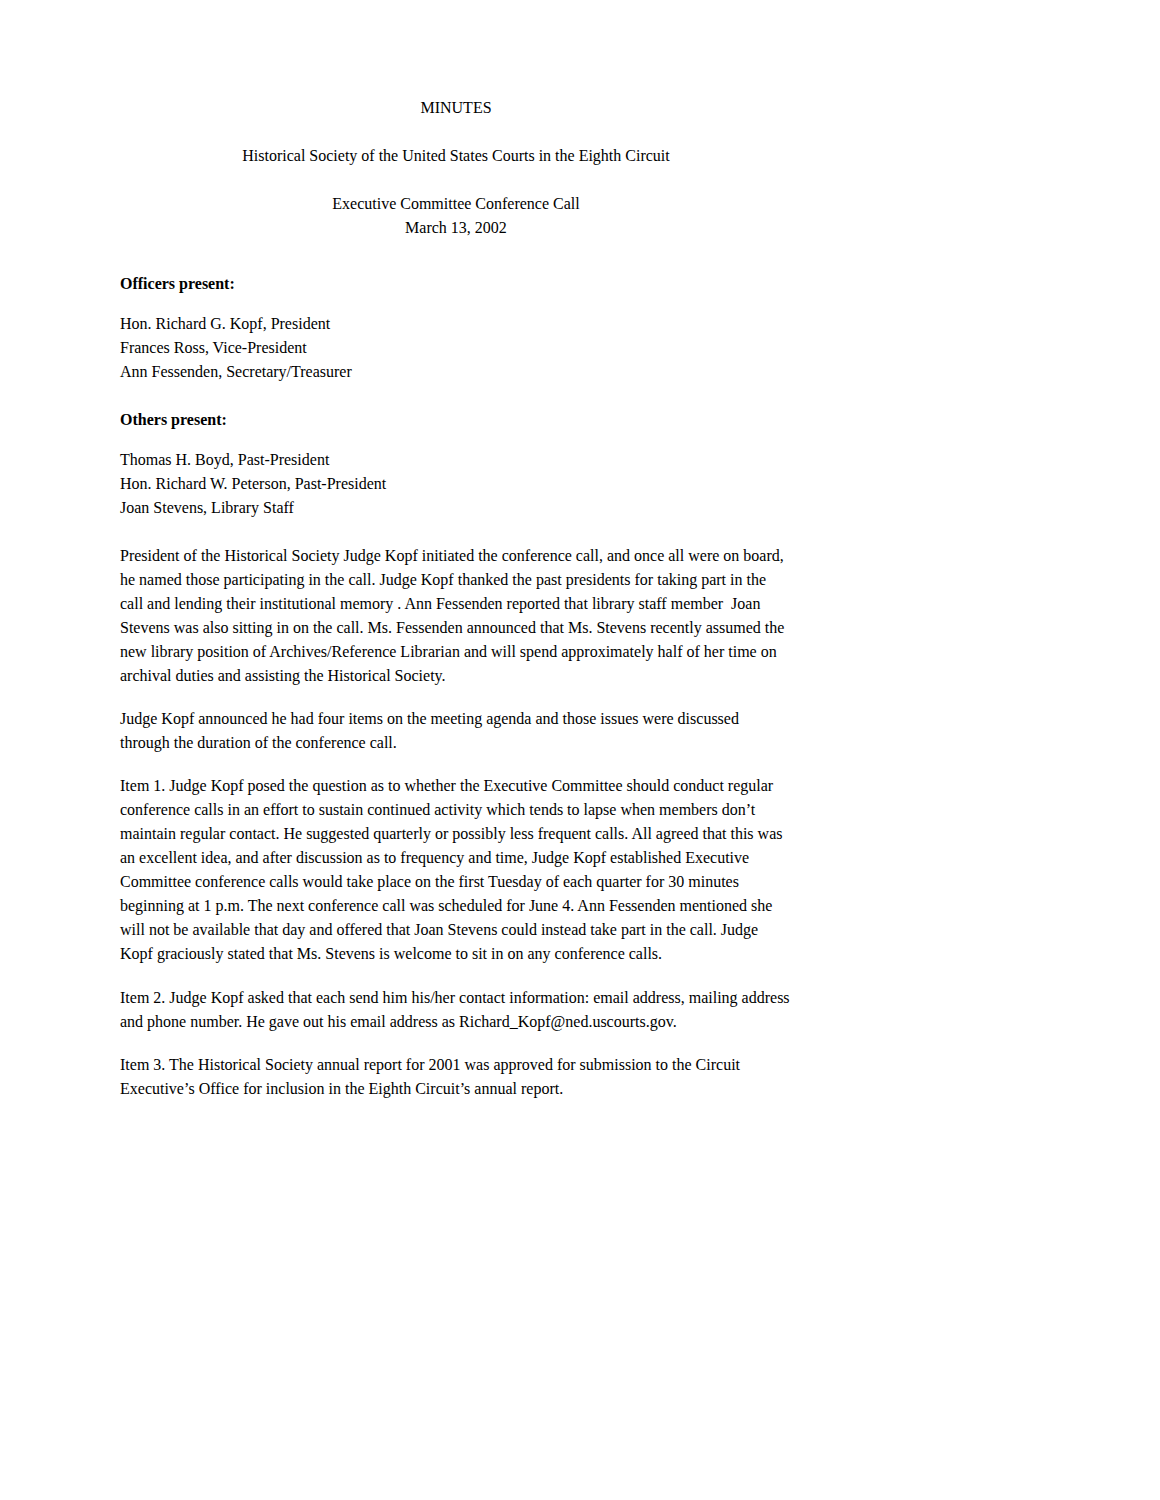MINUTES
Historical Society of the United States Courts in the Eighth Circuit
Executive Committee Conference Call
March 13, 2002
Officers present:
Hon. Richard G. Kopf, President
Frances Ross, Vice-President
Ann Fessenden, Secretary/Treasurer
Others present:
Thomas H. Boyd, Past-President
Hon. Richard W. Peterson, Past-President
Joan Stevens, Library Staff
President of the Historical Society Judge Kopf initiated the conference call, and once all were on board, he named those participating in the call. Judge Kopf thanked the past presidents for taking part in the call and lending their institutional memory . Ann Fessenden reported that library staff member Joan Stevens was also sitting in on the call. Ms. Fessenden announced that Ms. Stevens recently assumed the new library position of Archives/Reference Librarian and will spend approximately half of her time on archival duties and assisting the Historical Society.
Judge Kopf announced he had four items on the meeting agenda and those issues were discussed through the duration of the conference call.
Item 1. Judge Kopf posed the question as to whether the Executive Committee should conduct regular conference calls in an effort to sustain continued activity which tends to lapse when members don’t maintain regular contact. He suggested quarterly or possibly less frequent calls. All agreed that this was an excellent idea, and after discussion as to frequency and time, Judge Kopf established Executive Committee conference calls would take place on the first Tuesday of each quarter for 30 minutes beginning at 1 p.m. The next conference call was scheduled for June 4. Ann Fessenden mentioned she will not be available that day and offered that Joan Stevens could instead take part in the call. Judge Kopf graciously stated that Ms. Stevens is welcome to sit in on any conference calls.
Item 2. Judge Kopf asked that each send him his/her contact information: email address, mailing address and phone number. He gave out his email address as Richard_Kopf@ned.uscourts.gov.
Item 3. The Historical Society annual report for 2001 was approved for submission to the Circuit Executive’s Office for inclusion in the Eighth Circuit’s annual report.